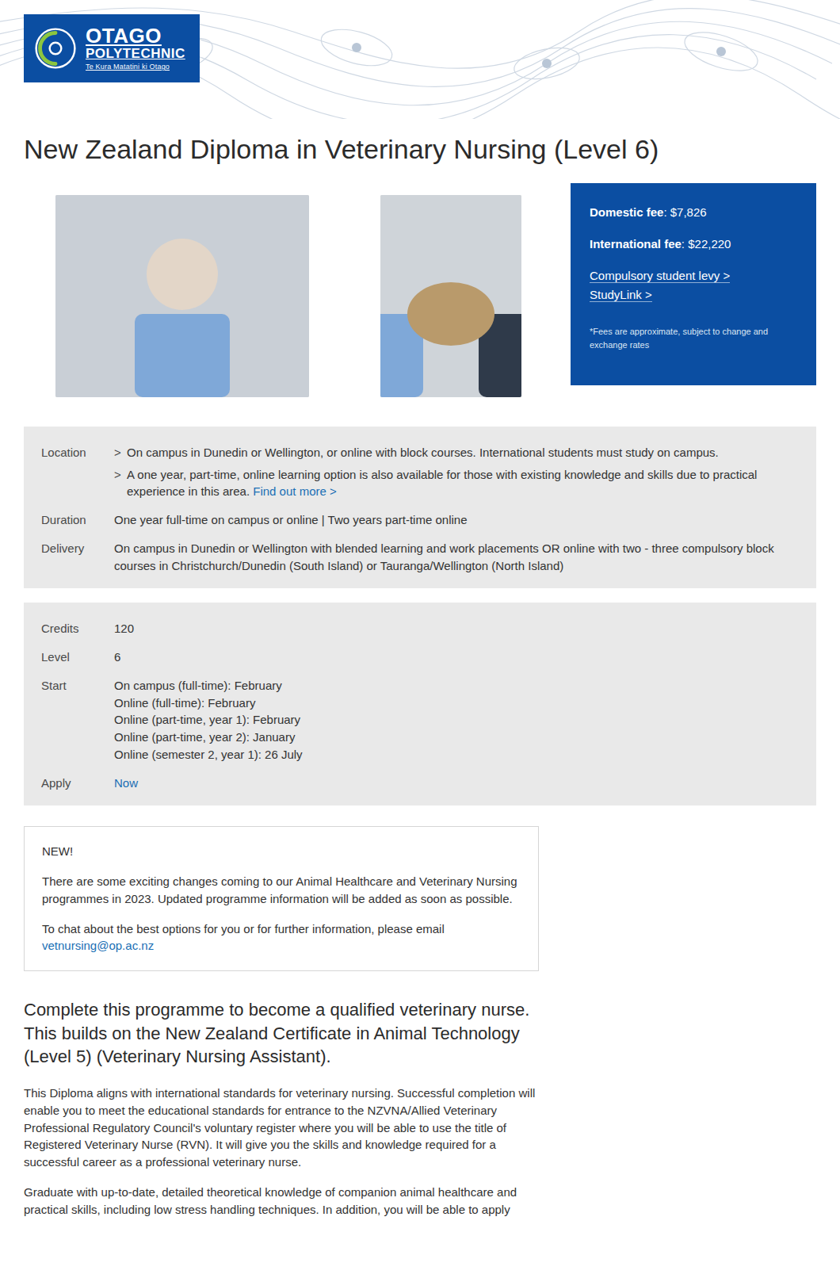OTAGO POLYTECHNIC Te Kura Matatini ki Otago
New Zealand Diploma in Veterinary Nursing (Level 6)
Domestic fee: $7,826
International fee: $22,220
Compulsory student levy >
StudyLink >
*Fees are approximate, subject to change and exchange rates
| Location | On campus in Dunedin or Wellington, or online with block courses. International students must study on campus. A one year, part-time, online learning option is also available for those with existing knowledge and skills due to practical experience in this area. Find out more > |
| Duration | One year full-time on campus or online / Two years part-time online |
| Delivery | On campus in Dunedin or Wellington with blended learning and work placements OR online with two - three compulsory block courses in Christchurch/Dunedin (South Island) or Tauranga/Wellington (North Island) |
| Credits | 120 |
| Level | 6 |
| Start | On campus (full-time): February Online (full-time): February Online (part-time, year 1): February Online (part-time, year 2): January Online (semester 2, year 1): 26 July |
| Apply | Now |
NEW!
There are some exciting changes coming to our Animal Healthcare and Veterinary Nursing programmes in 2023. Updated programme information will be added as soon as possible.
To chat about the best options for you or for further information, please email vetnursing@op.ac.nz
Complete this programme to become a qualified veterinary nurse. This builds on the New Zealand Certificate in Animal Technology (Level 5) (Veterinary Nursing Assistant).
This Diploma aligns with international standards for veterinary nursing. Successful completion will enable you to meet the educational standards for entrance to the NZVNA/Allied Veterinary Professional Regulatory Council's voluntary register where you will be able to use the title of Registered Veterinary Nurse (RVN). It will give you the skills and knowledge required for a successful career as a professional veterinary nurse.
Graduate with up-to-date, detailed theoretical knowledge of companion animal healthcare and practical skills, including low stress handling techniques. In addition, you will be able to apply